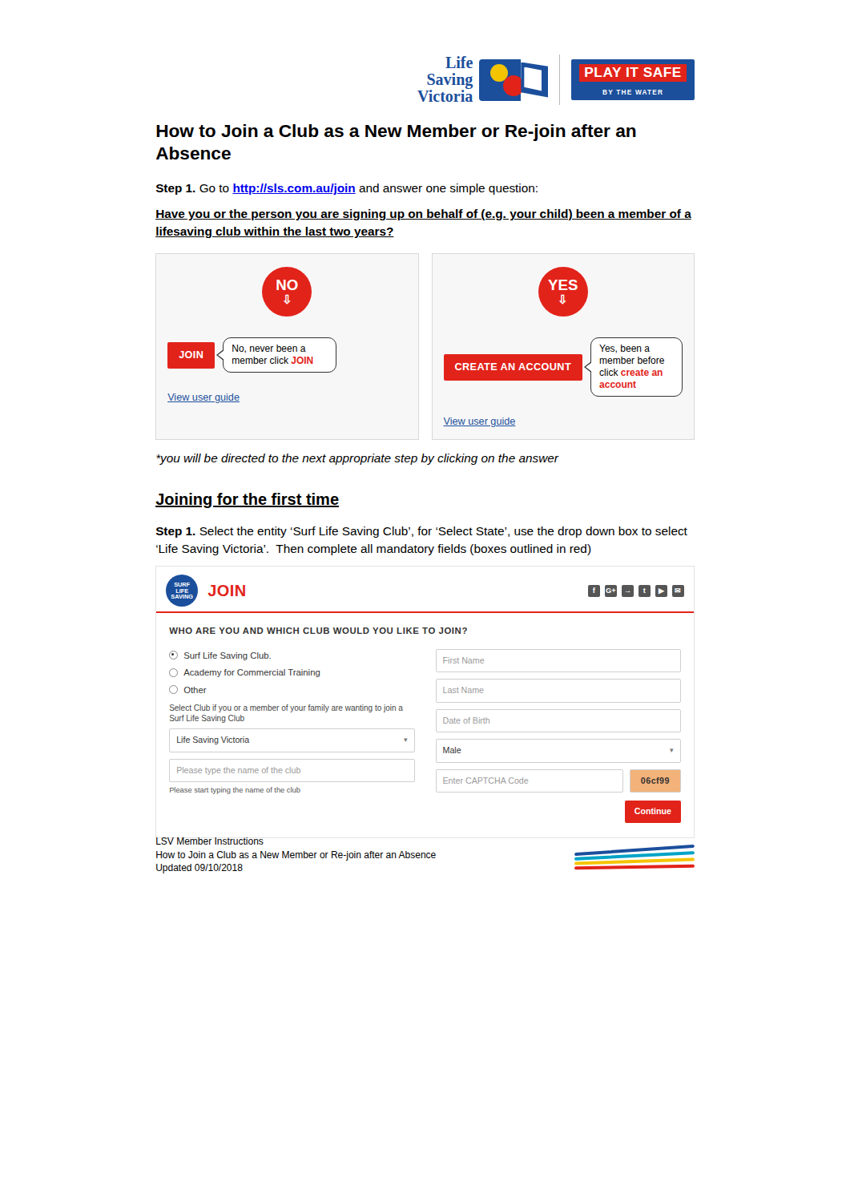Life
Saving
Victoria
PLAY IT SAFE BY THE WATER
How to Join a Club as a New Member or Re-join after an Absence
Step 1. Go to http://sls.com.au/join and answer one simple question:
Have you or the person you are signing up on behalf of (e.g. your child) been a member of a lifesaving club within the last two years?
NO⇩
JOIN
No, never been a member click JOIN
View user guide
YES⇩
CREATE AN ACCOUNT
Yes, been a member before click create an account
View user guide
*you will be directed to the next appropriate step by clicking on the answer
Joining for the first time
Step 1. Select the entity ‘Surf Life Saving Club’, for ‘Select State’, use the drop down box to select ‘Life Saving Victoria’. Then complete all mandatory fields (boxes outlined in red)
SURF
LIFE
SAVING
JOIN
fG+→t▶✉
WHO ARE YOU AND WHICH CLUB WOULD YOU LIKE TO JOIN?
Surf Life Saving Club.
Academy for Commercial Training
Other
Select Club if you or a member of your family are wanting to join a Surf Life Saving Club
Life Saving Victoria
Please type the name of the club
Please start typing the name of the club
First Name
Last Name
Date of Birth
Male
Enter CAPTCHA Code
06cf99
Continue
LSV Member Instructions
How to Join a Club as a New Member or Re-join after an Absence
Updated 09/10/2018